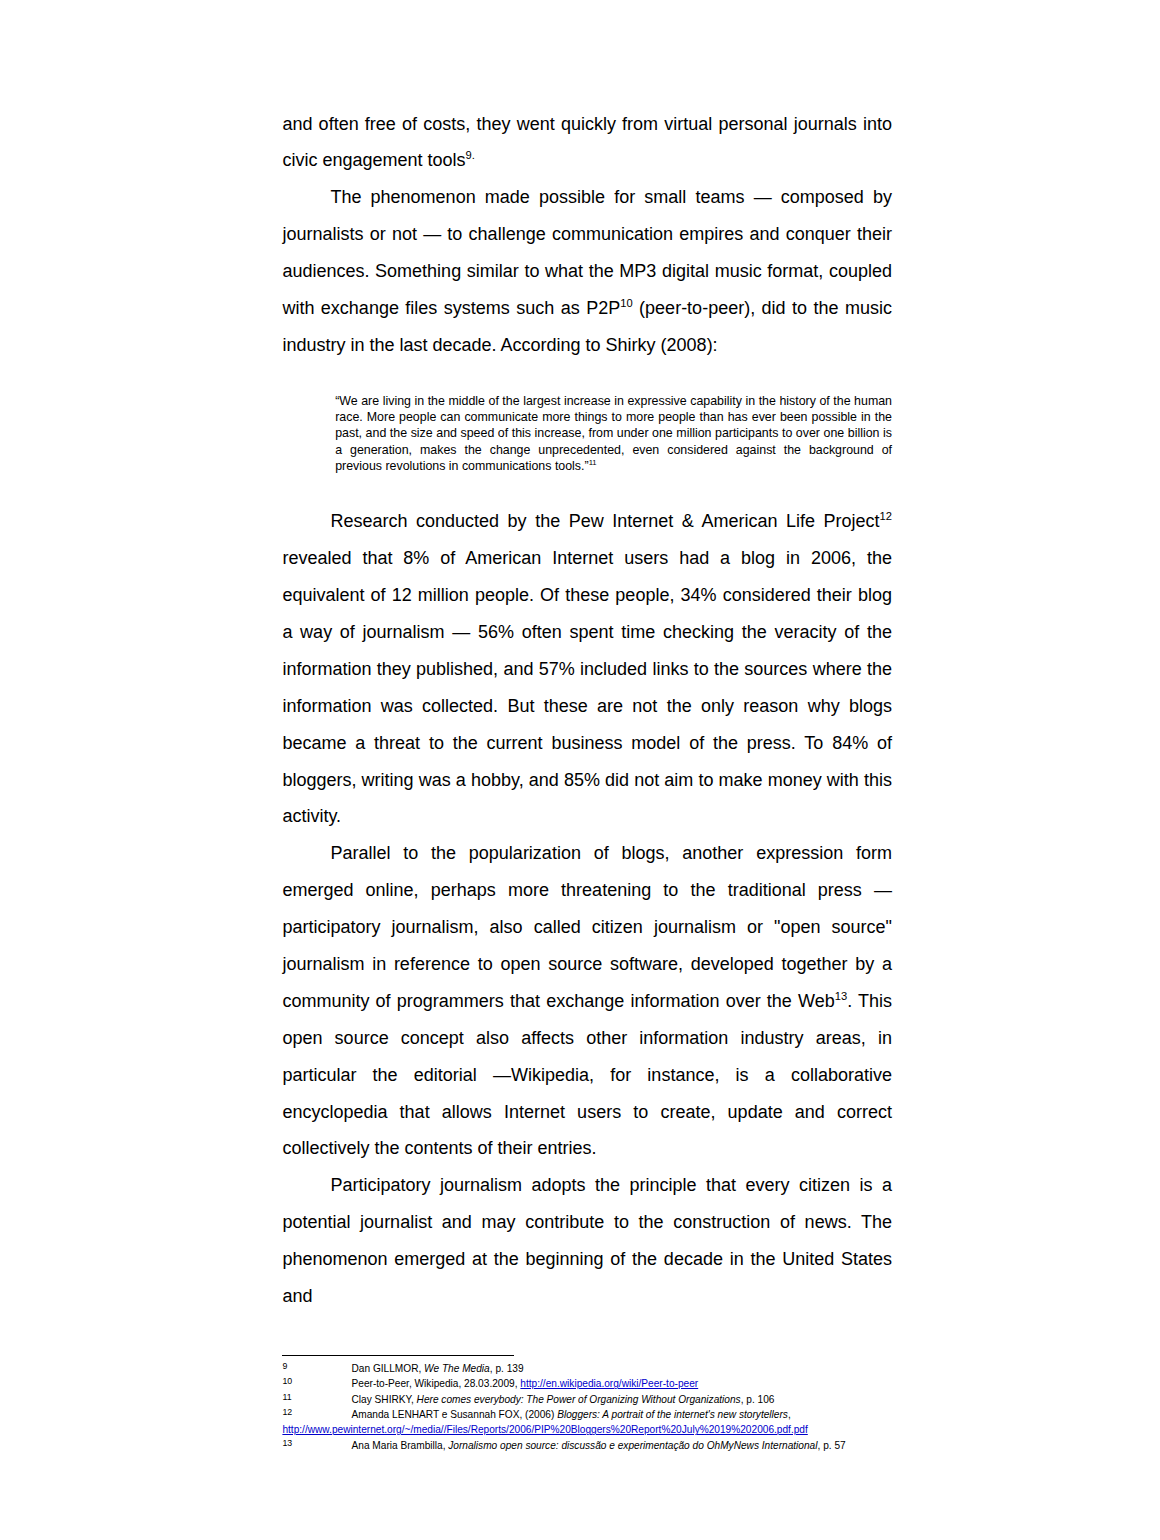and often free of costs, they went quickly from virtual personal journals into civic engagement tools9.
The phenomenon made possible for small teams — composed by journalists or not — to challenge communication empires and conquer their audiences. Something similar to what the MP3 digital music format, coupled with exchange files systems such as P2P10 (peer-to-peer), did to the music industry in the last decade. According to Shirky (2008):
“We are living in the middle of the largest increase in expressive capability in the history of the human race. More people can communicate more things to more people than has ever been possible in the past, and the size and speed of this increase, from under one million participants to over one billion is a generation, makes the change unprecedented, even considered against the background of previous revolutions in communications tools.”11
Research conducted by the Pew Internet & American Life Project12 revealed that 8% of American Internet users had a blog in 2006, the equivalent of 12 million people. Of these people, 34% considered their blog a way of journalism — 56% often spent time checking the veracity of the information they published, and 57% included links to the sources where the information was collected. But these are not the only reason why blogs became a threat to the current business model of the press. To 84% of bloggers, writing was a hobby, and 85% did not aim to make money with this activity.
Parallel to the popularization of blogs, another expression form emerged online, perhaps more threatening to the traditional press — participatory journalism, also called citizen journalism or "open source" journalism in reference to open source software, developed together by a community of programmers that exchange information over the Web13. This open source concept also affects other information industry areas, in particular the editorial —Wikipedia, for instance, is a collaborative encyclopedia that allows Internet users to create, update and correct collectively the contents of their entries.
Participatory journalism adopts the principle that every citizen is a potential journalist and may contribute to the construction of news. The phenomenon emerged at the beginning of the decade in the United States and
9 Dan GILLMOR, We The Media, p. 139 10 Peer-to-Peer, Wikipedia, 28.03.2009, http://en.wikipedia.org/wiki/Peer-to-peer 11 Clay SHIRKY, Here comes everybody: The Power of Organizing Without Organizations, p. 106 12 Amanda LENHART e Susannah FOX, (2006) Bloggers: A portrait of the internet's new storytellers, http://www.pewinternet.org/~/media//Files/Reports/2006/PIP%20Bloggers%20Report%20July%2019%202006.pdf.pdf 13 Ana Maria Brambilla, Jornalismo open source: discussão e experimentação do OhMyNews International, p. 57